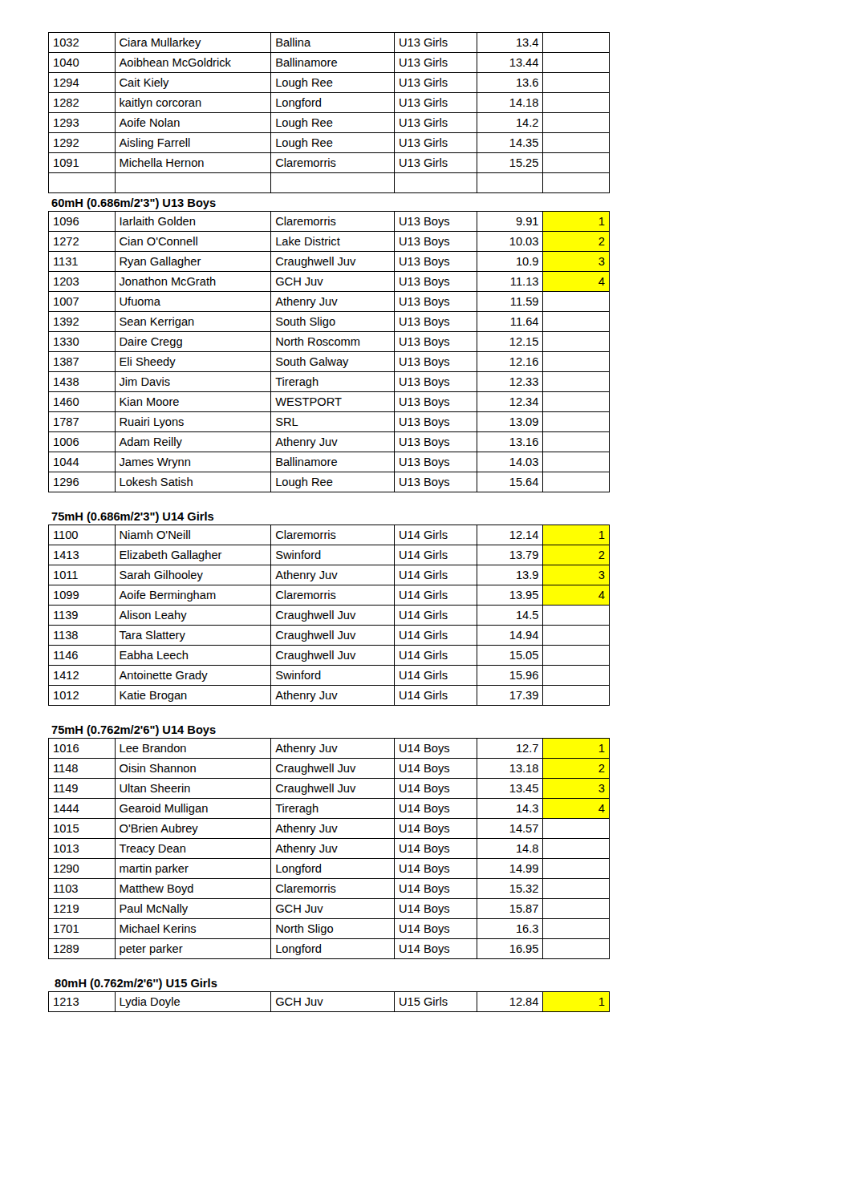| 1032 | Ciara Mullarkey | Ballina | U13 Girls | 13.4 | |
| 1040 | Aoibhean McGoldrick | Ballinamore | U13 Girls | 13.44 | |
| 1294 | Cait Kiely | Lough Ree | U13 Girls | 13.6 | |
| 1282 | kaitlyn corcoran | Longford | U13 Girls | 14.18 | |
| 1293 | Aoife Nolan | Lough Ree | U13 Girls | 14.2 | |
| 1292 | Aisling Farrell | Lough Ree | U13 Girls | 14.35 | |
| 1091 | Michella Hernon | Claremorris | U13 Girls | 15.25 | |
60mH (0.686m/2'3") U13 Boys
| 1096 | Iarlaith Golden | Claremorris | U13 Boys | 9.91 | 1 |
| 1272 | Cian O'Connell | Lake District | U13 Boys | 10.03 | 2 |
| 1131 | Ryan Gallagher | Craughwell Juv | U13 Boys | 10.9 | 3 |
| 1203 | Jonathon McGrath | GCH Juv | U13 Boys | 11.13 | 4 |
| 1007 | Ufuoma | Athenry Juv | U13 Boys | 11.59 | |
| 1392 | Sean Kerrigan | South Sligo | U13 Boys | 11.64 | |
| 1330 | Daire Cregg | North Roscomm | U13 Boys | 12.15 | |
| 1387 | Eli Sheedy | South Galway | U13 Boys | 12.16 | |
| 1438 | Jim Davis | Tireragh | U13 Boys | 12.33 | |
| 1460 | Kian Moore | WESTPORT | U13 Boys | 12.34 | |
| 1787 | Ruairi Lyons | SRL | U13 Boys | 13.09 | |
| 1006 | Adam Reilly | Athenry Juv | U13 Boys | 13.16 | |
| 1044 | James Wrynn | Ballinamore | U13 Boys | 14.03 | |
| 1296 | Lokesh Satish | Lough Ree | U13 Boys | 15.64 | |
75mH (0.686m/2'3") U14 Girls
| 1100 | Niamh O'Neill | Claremorris | U14 Girls | 12.14 | 1 |
| 1413 | Elizabeth Gallagher | Swinford | U14 Girls | 13.79 | 2 |
| 1011 | Sarah Gilhooley | Athenry Juv | U14 Girls | 13.9 | 3 |
| 1099 | Aoife Bermingham | Claremorris | U14 Girls | 13.95 | 4 |
| 1139 | Alison Leahy | Craughwell Juv | U14 Girls | 14.5 | |
| 1138 | Tara Slattery | Craughwell Juv | U14 Girls | 14.94 | |
| 1146 | Eabha Leech | Craughwell Juv | U14 Girls | 15.05 | |
| 1412 | Antoinette Grady | Swinford | U14 Girls | 15.96 | |
| 1012 | Katie Brogan | Athenry Juv | U14 Girls | 17.39 | |
75mH (0.762m/2'6") U14 Boys
| 1016 | Lee Brandon | Athenry Juv | U14 Boys | 12.7 | 1 |
| 1148 | Oisin Shannon | Craughwell Juv | U14 Boys | 13.18 | 2 |
| 1149 | Ultan Sheerin | Craughwell Juv | U14 Boys | 13.45 | 3 |
| 1444 | Gearoid Mulligan | Tireragh | U14 Boys | 14.3 | 4 |
| 1015 | O'Brien Aubrey | Athenry Juv | U14 Boys | 14.57 | |
| 1013 | Treacy Dean | Athenry Juv | U14 Boys | 14.8 | |
| 1290 | martin parker | Longford | U14 Boys | 14.99 | |
| 1103 | Matthew Boyd | Claremorris | U14 Boys | 15.32 | |
| 1219 | Paul McNally | GCH Juv | U14 Boys | 15.87 | |
| 1701 | Michael Kerins | North Sligo | U14 Boys | 16.3 | |
| 1289 | peter parker | Longford | U14 Boys | 16.95 | |
80mH (0.762m/2'6'') U15 Girls
| 1213 | Lydia Doyle | GCH Juv | U15 Girls | 12.84 | 1 |